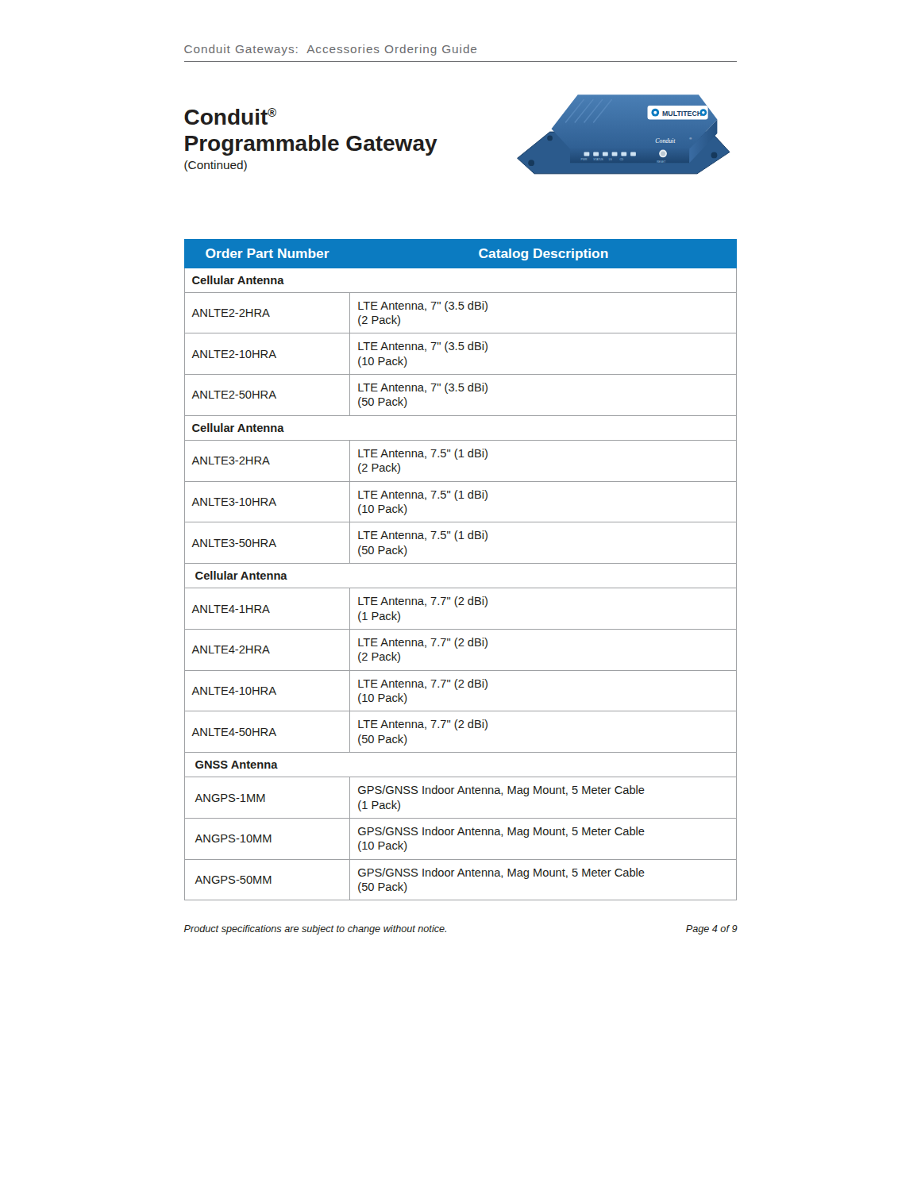Conduit Gateways: Accessories Ordering Guide
PWR STATUS LS CD RESET Conduit ® MULTITECH
Conduit®
Programmable Gateway
(Continued)
| Order Part Number | Catalog Description |
| --- | --- |
| Cellular Antenna |
| ANLTE2-2HRA | LTE Antenna, 7" (3.5 dBi) (2 Pack) |
| ANLTE2-10HRA | LTE Antenna, 7" (3.5 dBi) (10 Pack) |
| ANLTE2-50HRA | LTE Antenna, 7" (3.5 dBi) (50 Pack) |
| Cellular Antenna |
| ANLTE3-2HRA | LTE Antenna, 7.5" (1 dBi) (2 Pack) |
| ANLTE3-10HRA | LTE Antenna, 7.5" (1 dBi) (10 Pack) |
| ANLTE3-50HRA | LTE Antenna, 7.5" (1 dBi) (50 Pack) |
| Cellular Antenna |
| ANLTE4-1HRA | LTE Antenna, 7.7" (2 dBi) (1 Pack) |
| ANLTE4-2HRA | LTE Antenna, 7.7" (2 dBi) (2 Pack) |
| ANLTE4-10HRA | LTE Antenna, 7.7" (2 dBi) (10 Pack) |
| ANLTE4-50HRA | LTE Antenna, 7.7" (2 dBi) (50 Pack) |
| GNSS Antenna |
| ANGPS-1MM | GPS/GNSS Indoor Antenna, Mag Mount, 5 Meter Cable (1 Pack) |
| ANGPS-10MM | GPS/GNSS Indoor Antenna, Mag Mount, 5 Meter Cable (10 Pack) |
| ANGPS-50MM | GPS/GNSS Indoor Antenna, Mag Mount, 5 Meter Cable (50 Pack) |
Product specifications are subject to change without notice.
Page 4 of 9